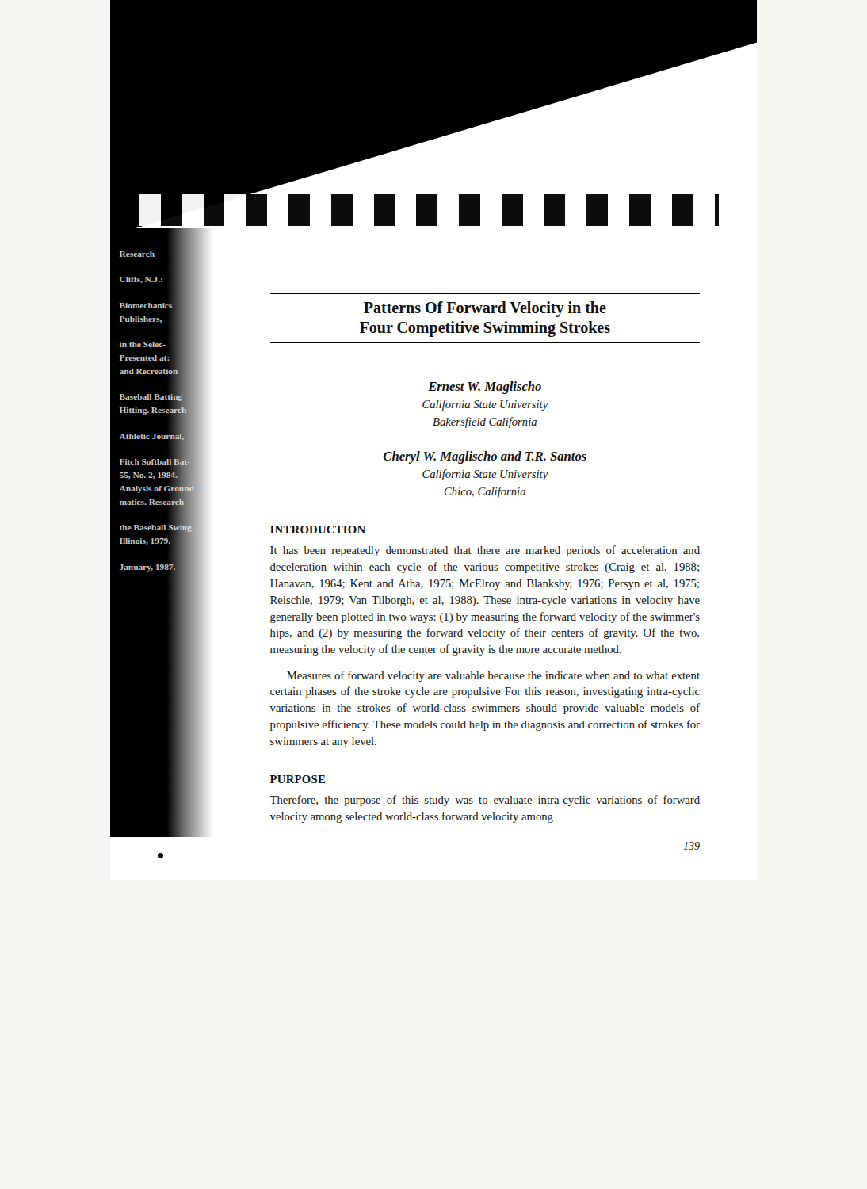Research
Cliffs, N.J.:
Biomechanics
Publishers,
in the Selec-
Presented at:
and Recreation
Baseball Batting
Hitting. Research
Athletic Journal,
Fitch Softball Bat-
55, No. 2, 1984.
Analysis of Ground
matics. Research
the Baseball Swing.
Illinois, 1979.
January, 1987.
Patterns Of Forward Velocity in the
Four Competitive Swimming Strokes
Ernest W. Maglischo
California State University
Bakersfield California
Cheryl W. Maglischo and T.R. Santos
California State University
Chico, California
INTRODUCTION
It has been repeatedly demonstrated that there are marked periods of acceleration and deceleration within each cycle of the various competitive strokes (Craig et al, 1988; Hanavan, 1964; Kent and Atha, 1975; McElroy and Blanksby, 1976; Persyn et al, 1975; Reischle, 1979; Van Tilborgh, et al, 1988). These intra-cycle variations in velocity have generally been plotted in two ways: (1) by measuring the forward velocity of the swimmer's hips, and (2) by measuring the forward velocity of their centers of gravity. Of the two, measuring the velocity of the center of gravity is the more accurate method.
Measures of forward velocity are valuable because the indicate when and to what extent certain phases of the stroke cycle are propulsive For this reason, investigating intra-cyclic variations in the strokes of world-class swimmers should provide valuable models of propulsive efficiency. These models could help in the diagnosis and correction of strokes for swimmers at any level.
PURPOSE
Therefore, the purpose of this study was to evaluate intra-cyclic variations of forward velocity among selected world-class forward velocity among
139